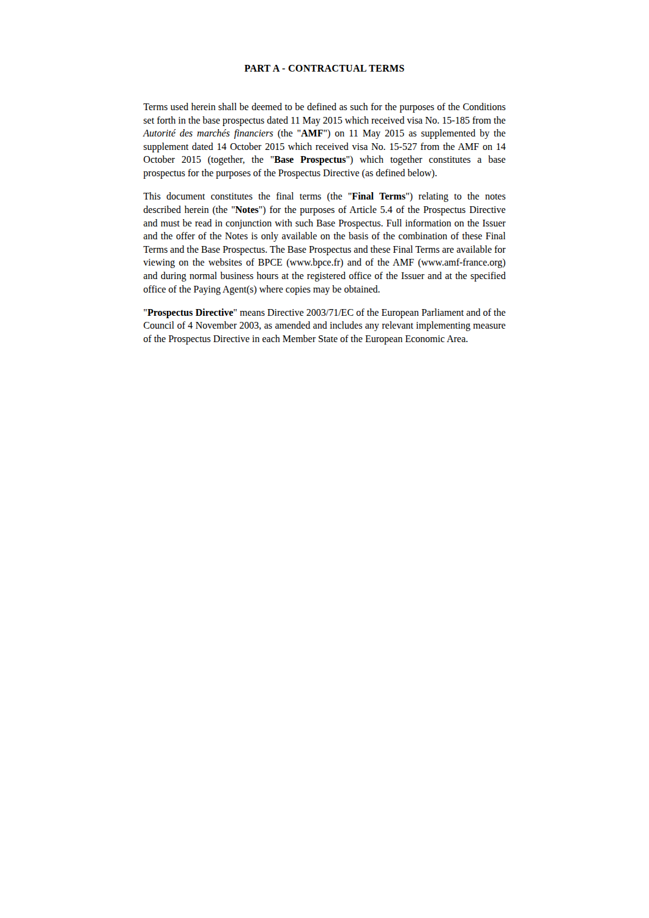PART A - CONTRACTUAL TERMS
Terms used herein shall be deemed to be defined as such for the purposes of the Conditions set forth in the base prospectus dated 11 May 2015 which received visa No. 15-185 from the Autorité des marchés financiers (the "AMF") on 11 May 2015 as supplemented by the supplement dated 14 October 2015 which received visa No. 15-527 from the AMF on 14 October 2015 (together, the "Base Prospectus") which together constitutes a base prospectus for the purposes of the Prospectus Directive (as defined below).
This document constitutes the final terms (the "Final Terms") relating to the notes described herein (the "Notes") for the purposes of Article 5.4 of the Prospectus Directive and must be read in conjunction with such Base Prospectus. Full information on the Issuer and the offer of the Notes is only available on the basis of the combination of these Final Terms and the Base Prospectus. The Base Prospectus and these Final Terms are available for viewing on the websites of BPCE (www.bpce.fr) and of the AMF (www.amf-france.org) and during normal business hours at the registered office of the Issuer and at the specified office of the Paying Agent(s) where copies may be obtained.
"Prospectus Directive" means Directive 2003/71/EC of the European Parliament and of the Council of 4 November 2003, as amended and includes any relevant implementing measure of the Prospectus Directive in each Member State of the European Economic Area.